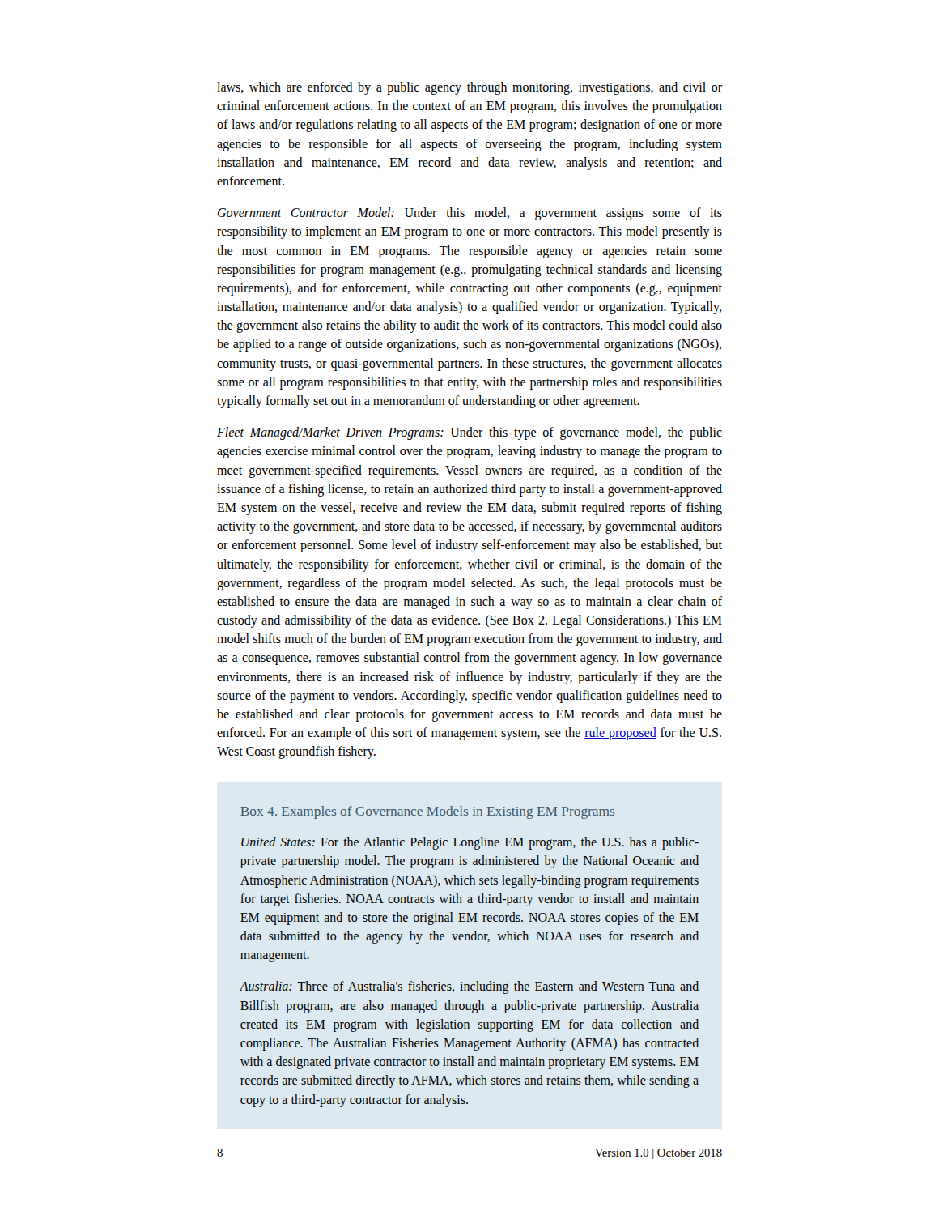laws, which are enforced by a public agency through monitoring, investigations, and civil or criminal enforcement actions. In the context of an EM program, this involves the promulgation of laws and/or regulations relating to all aspects of the EM program; designation of one or more agencies to be responsible for all aspects of overseeing the program, including system installation and maintenance, EM record and data review, analysis and retention; and enforcement.
Government Contractor Model: Under this model, a government assigns some of its responsibility to implement an EM program to one or more contractors. This model presently is the most common in EM programs. The responsible agency or agencies retain some responsibilities for program management (e.g., promulgating technical standards and licensing requirements), and for enforcement, while contracting out other components (e.g., equipment installation, maintenance and/or data analysis) to a qualified vendor or organization. Typically, the government also retains the ability to audit the work of its contractors. This model could also be applied to a range of outside organizations, such as non-governmental organizations (NGOs), community trusts, or quasi-governmental partners. In these structures, the government allocates some or all program responsibilities to that entity, with the partnership roles and responsibilities typically formally set out in a memorandum of understanding or other agreement.
Fleet Managed/Market Driven Programs: Under this type of governance model, the public agencies exercise minimal control over the program, leaving industry to manage the program to meet government-specified requirements. Vessel owners are required, as a condition of the issuance of a fishing license, to retain an authorized third party to install a government-approved EM system on the vessel, receive and review the EM data, submit required reports of fishing activity to the government, and store data to be accessed, if necessary, by governmental auditors or enforcement personnel. Some level of industry self-enforcement may also be established, but ultimately, the responsibility for enforcement, whether civil or criminal, is the domain of the government, regardless of the program model selected. As such, the legal protocols must be established to ensure the data are managed in such a way so as to maintain a clear chain of custody and admissibility of the data as evidence. (See Box 2. Legal Considerations.) This EM model shifts much of the burden of EM program execution from the government to industry, and as a consequence, removes substantial control from the government agency. In low governance environments, there is an increased risk of influence by industry, particularly if they are the source of the payment to vendors. Accordingly, specific vendor qualification guidelines need to be established and clear protocols for government access to EM records and data must be enforced. For an example of this sort of management system, see the rule proposed for the U.S. West Coast groundfish fishery.
Box 4. Examples of Governance Models in Existing EM Programs
United States: For the Atlantic Pelagic Longline EM program, the U.S. has a public-private partnership model. The program is administered by the National Oceanic and Atmospheric Administration (NOAA), which sets legally-binding program requirements for target fisheries. NOAA contracts with a third-party vendor to install and maintain EM equipment and to store the original EM records. NOAA stores copies of the EM data submitted to the agency by the vendor, which NOAA uses for research and management.
Australia: Three of Australia's fisheries, including the Eastern and Western Tuna and Billfish program, are also managed through a public-private partnership. Australia created its EM program with legislation supporting EM for data collection and compliance. The Australian Fisheries Management Authority (AFMA) has contracted with a designated private contractor to install and maintain proprietary EM systems. EM records are submitted directly to AFMA, which stores and retains them, while sending a copy to a third-party contractor for analysis.
8 Version 1.0 | October 2018